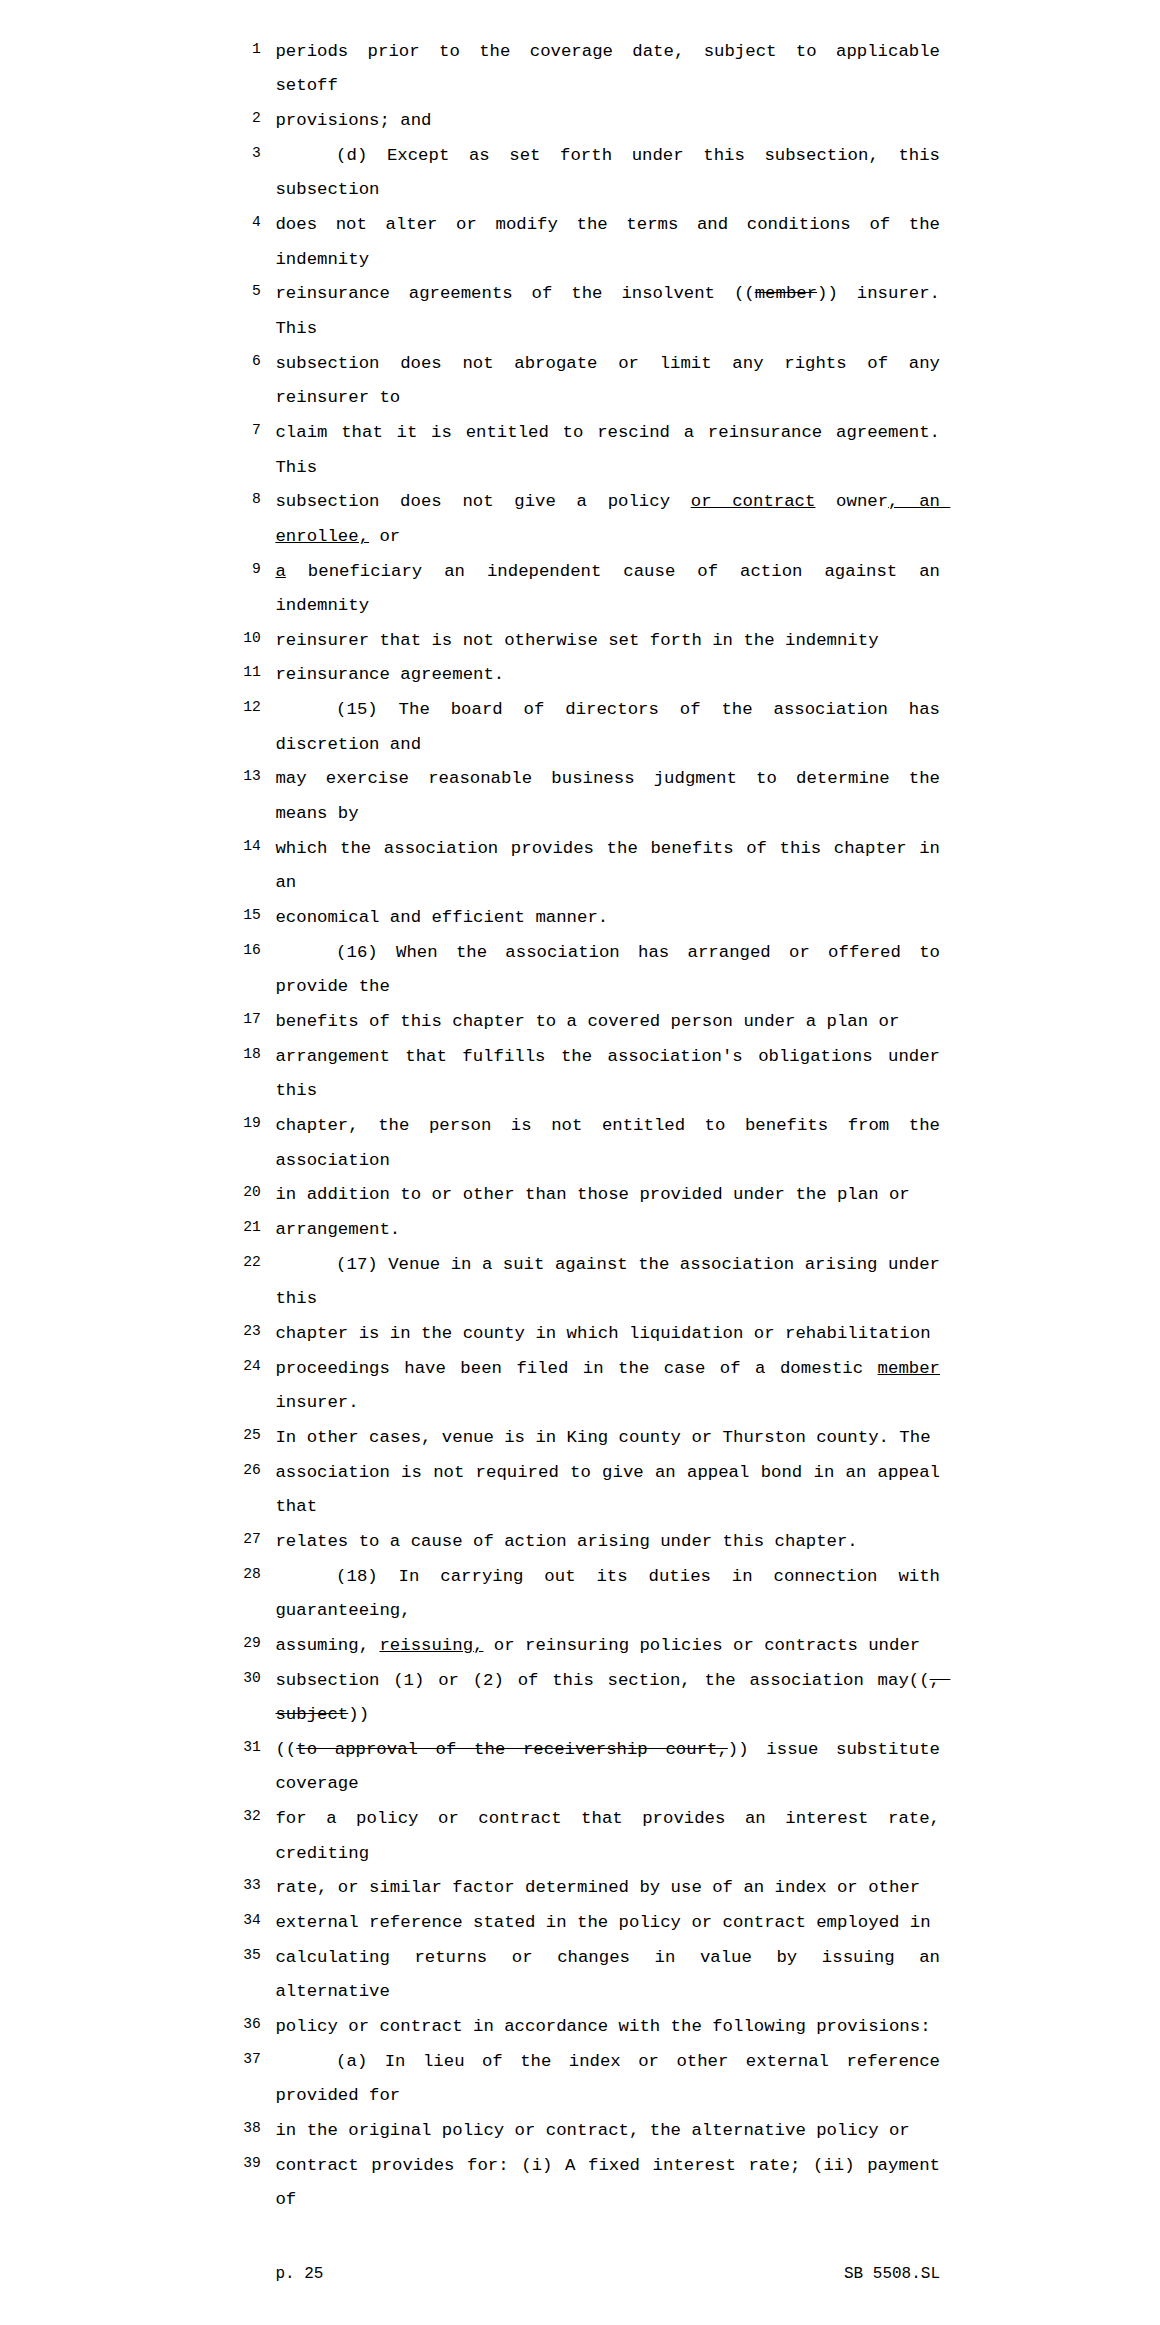periods prior to the coverage date, subject to applicable setoff
provisions; and
(d) Except as set forth under this subsection, this subsection
does not alter or modify the terms and conditions of the indemnity
reinsurance agreements of the insolvent member insurer. This
subsection does not abrogate or limit any rights of any reinsurer to
claim that it is entitled to rescind a reinsurance agreement. This
subsection does not give a policy or contract owner, an enrollee, or
a beneficiary an independent cause of action against an indemnity
reinsurer that is not otherwise set forth in the indemnity
reinsurance agreement.
(15) The board of directors of the association has discretion and
may exercise reasonable business judgment to determine the means by
which the association provides the benefits of this chapter in an
economical and efficient manner.
(16) When the association has arranged or offered to provide the
benefits of this chapter to a covered person under a plan or
arrangement that fulfills the association's obligations under this
chapter, the person is not entitled to benefits from the association
in addition to or other than those provided under the plan or
arrangement.
(17) Venue in a suit against the association arising under this
chapter is in the county in which liquidation or rehabilitation
proceedings have been filed in the case of a domestic member insurer.
In other cases, venue is in King county or Thurston county. The
association is not required to give an appeal bond in an appeal that
relates to a cause of action arising under this chapter.
(18) In carrying out its duties in connection with guaranteeing,
assuming, reissuing, or reinsuring policies or contracts under
subsection (1) or (2) of this section, the association may, subject
to approval of the receivership court, issue substitute coverage
for a policy or contract that provides an interest rate, crediting
rate, or similar factor determined by use of an index or other
external reference stated in the policy or contract employed in
calculating returns or changes in value by issuing an alternative
policy or contract in accordance with the following provisions:
(a) In lieu of the index or other external reference provided for
in the original policy or contract, the alternative policy or
contract provides for: (i) A fixed interest rate; (ii) payment of
p. 25 SB 5508.SL